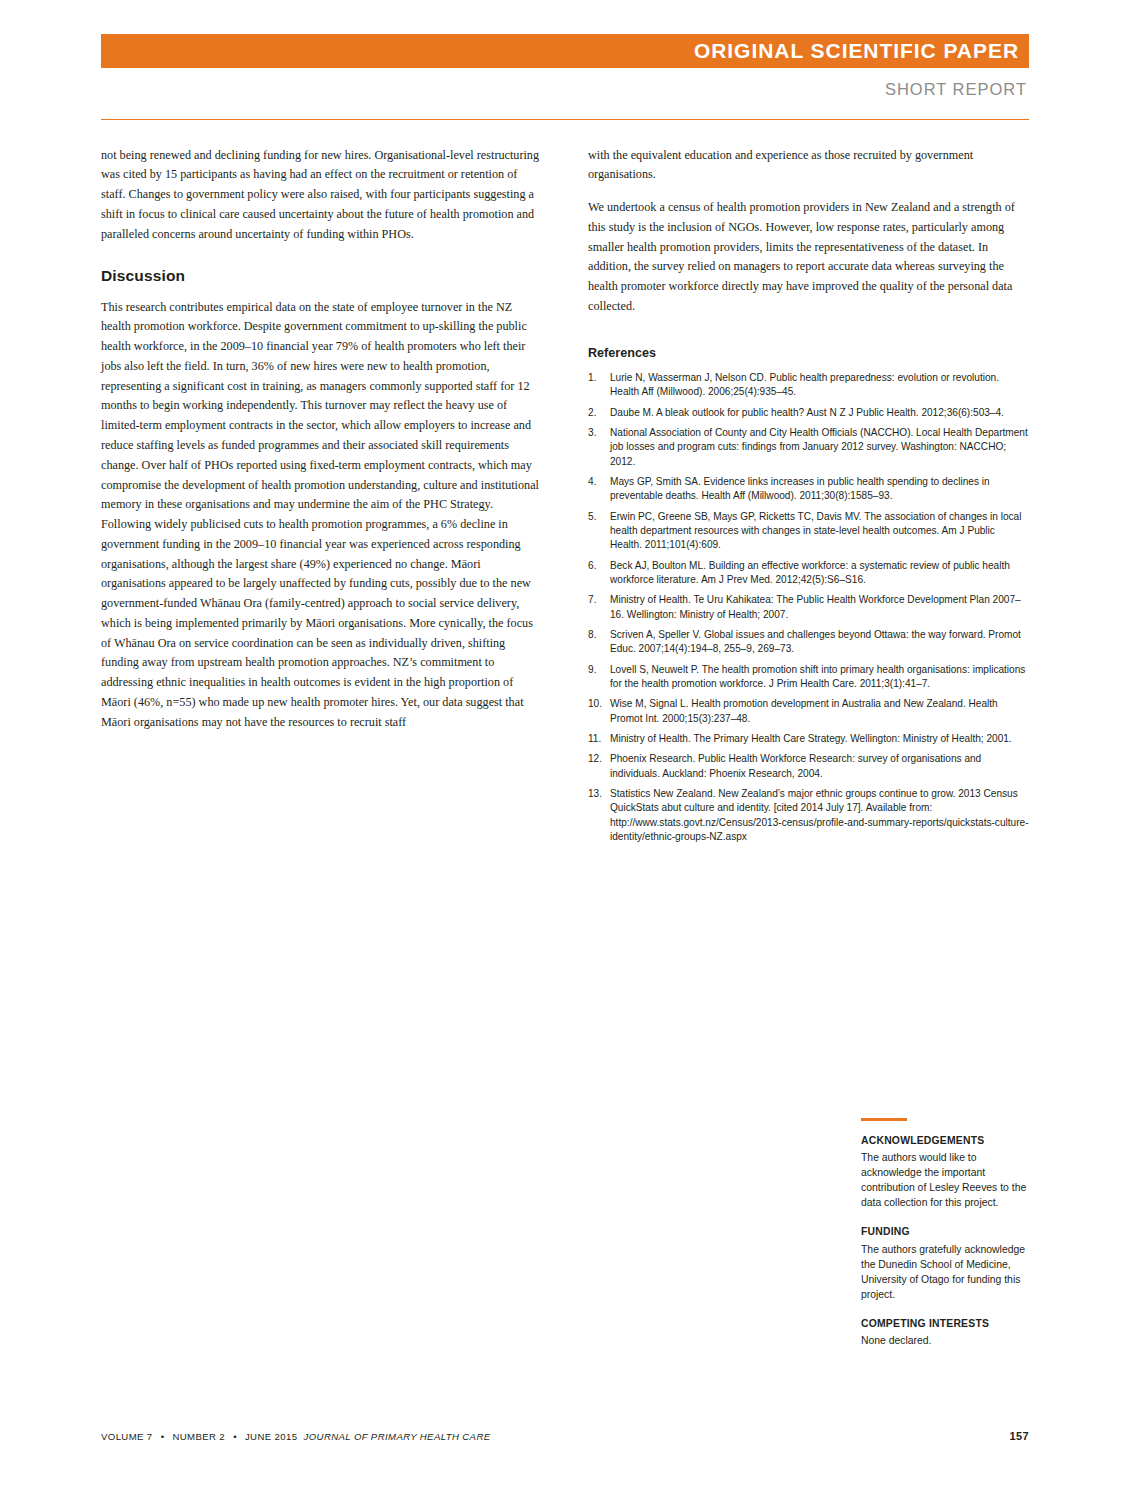Original Scientific Paper
Short Report
not being renewed and declining funding for new hires. Organisational-level restructuring was cited by 15 participants as having had an effect on the recruitment or retention of staff. Changes to government policy were also raised, with four participants suggesting a shift in focus to clinical care caused uncertainty about the future of health promotion and paralleled concerns around uncertainty of funding within PHOs.
Discussion
This research contributes empirical data on the state of employee turnover in the NZ health promotion workforce. Despite government commitment to up-skilling the public health workforce, in the 2009–10 financial year 79% of health promoters who left their jobs also left the field. In turn, 36% of new hires were new to health promotion, representing a significant cost in training, as managers commonly supported staff for 12 months to begin working independently. This turnover may reflect the heavy use of limited-term employment contracts in the sector, which allow employers to increase and reduce staffing levels as funded programmes and their associated skill requirements change. Over half of PHOs reported using fixed-term employment contracts, which may compromise the development of health promotion understanding, culture and institutional memory in these organisations and may undermine the aim of the PHC Strategy. Following widely publicised cuts to health promotion programmes, a 6% decline in government funding in the 2009–10 financial year was experienced across responding organisations, although the largest share (49%) experienced no change. Māori organisations appeared to be largely unaffected by funding cuts, possibly due to the new government-funded Whānau Ora (family-centred) approach to social service delivery, which is being implemented primarily by Māori organisations. More cynically, the focus of Whānau Ora on service coordination can be seen as individually driven, shifting funding away from upstream health promotion approaches. NZ’s commitment to addressing ethnic inequalities in health outcomes is evident in the high proportion of Māori (46%, n=55) who made up new health promoter hires. Yet, our data suggest that Māori organisations may not have the resources to recruit staff
with the equivalent education and experience as those recruited by government organisations.
We undertook a census of health promotion providers in New Zealand and a strength of this study is the inclusion of NGOs. However, low response rates, particularly among smaller health promotion providers, limits the representativeness of the dataset. In addition, the survey relied on managers to report accurate data whereas surveying the health promoter workforce directly may have improved the quality of the personal data collected.
References
Lurie N, Wasserman J, Nelson CD. Public health preparedness: evolution or revolution. Health Aff (Millwood). 2006;25(4):935–45.
Daube M. A bleak outlook for public health? Aust N Z J Public Health. 2012;36(6):503–4.
National Association of County and City Health Officials (NACCHO). Local Health Department job losses and program cuts: findings from January 2012 survey. Washington: NACCHO; 2012.
Mays GP, Smith SA. Evidence links increases in public health spending to declines in preventable deaths. Health Aff (Millwood). 2011;30(8):1585–93.
Erwin PC, Greene SB, Mays GP, Ricketts TC, Davis MV. The association of changes in local health department resources with changes in state-level health outcomes. Am J Public Health. 2011;101(4):609.
Beck AJ, Boulton ML. Building an effective workforce: a systematic review of public health workforce literature. Am J Prev Med. 2012;42(5):S6–S16.
Ministry of Health. Te Uru Kahikatea: The Public Health Workforce Development Plan 2007–16. Wellington: Ministry of Health; 2007.
Scriven A, Speller V. Global issues and challenges beyond Ottawa: the way forward. Promot Educ. 2007;14(4):194–8, 255–9, 269–73.
Lovell S, Neuwelt P. The health promotion shift into primary health organisations: implications for the health promotion workforce. J Prim Health Care. 2011;3(1):41–7.
Wise M, Signal L. Health promotion development in Australia and New Zealand. Health Promot Int. 2000;15(3):237–48.
Ministry of Health. The Primary Health Care Strategy. Wellington: Ministry of Health; 2001.
Phoenix Research. Public Health Workforce Research: survey of organisations and individuals. Auckland: Phoenix Research, 2004.
Statistics New Zealand. New Zealand’s major ethnic groups continue to grow. 2013 Census QuickStats abut culture and identity. [cited 2014 July 17]. Available from: http://www.stats.govt.nz/Census/2013-census/profile-and-summary-reports/quickstats-culture-identity/ethnic-groups-NZ.aspx
Acknowledgements
The authors would like to acknowledge the important contribution of Lesley Reeves to the data collection for this project.
Funding
The authors gratefully acknowledge the Dunedin School of Medicine, University of Otago for funding this project.
Competing interests
None declared.
Volume 7 • Number 2 • June 2015 Journal of Primary Health Care
157